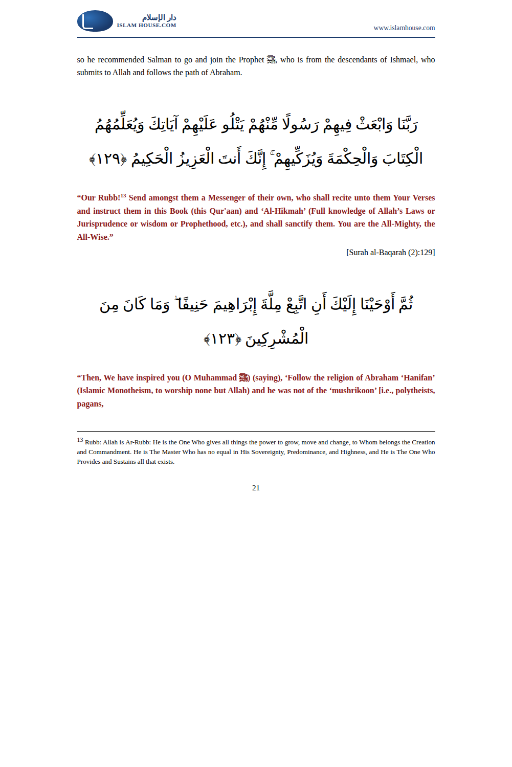دار الإسلام ISLAM HOUSE.COM
www.islamhouse.com
so he recommended Salman to go and join the Prophet ﷺ, who is from the descendants of Ishmael, who submits to Allah and follows the path of Abraham.
رَبَّنَا وَابْعَثْ فِيهِمْ رَسُولًا مِّنْهُمْ يَتْلُو عَلَيْهِمْ آيَاتِكَ وَيُعَلِّمُهُمُ الْكِتَابَ وَالْحِكْمَةَ وَيُزَكِّيهِمْ ۚ إِنَّكَ أَنتَ الْعَزِيزُ الْحَكِيمُ ﴿١٢٩﴾
“Our Rubb!13 Send amongst them a Messenger of their own, who shall recite unto them Your Verses and instruct them in this Book (this Qur'aan) and ‘Al-Hikmah’ (Full knowledge of Allah’s Laws or Jurisprudence or wisdom or Prophethood, etc.), and shall sanctify them. You are the All-Mighty, the All-Wise.”
[Surah al-Baqarah (2):129]
ثُمَّ أَوْحَيْنَا إِلَيْكَ أَنِ اتَّبِعْ مِلَّةَ إِبْرَاهِيمَ حَنِيفًا ۖ وَمَا كَانَ مِنَ الْمُشْرِكِينَ ﴿١٢٣﴾
“Then, We have inspired you (O Muhammad ﷺ) (saying), ‘Follow the religion of Abraham ‘Hanifan’ (Islamic Monotheism, to worship none but Allah) and he was not of the ‘mushrikoon’ [i.e., polytheists, pagans,
13 Rubb: Allah is Ar-Rubb: He is the One Who gives all things the power to grow, move and change, to Whom belongs the Creation and Commandment. He is The Master Who has no equal in His Sovereignty, Predominance, and Highness, and He is The One Who Provides and Sustains all that exists.
21